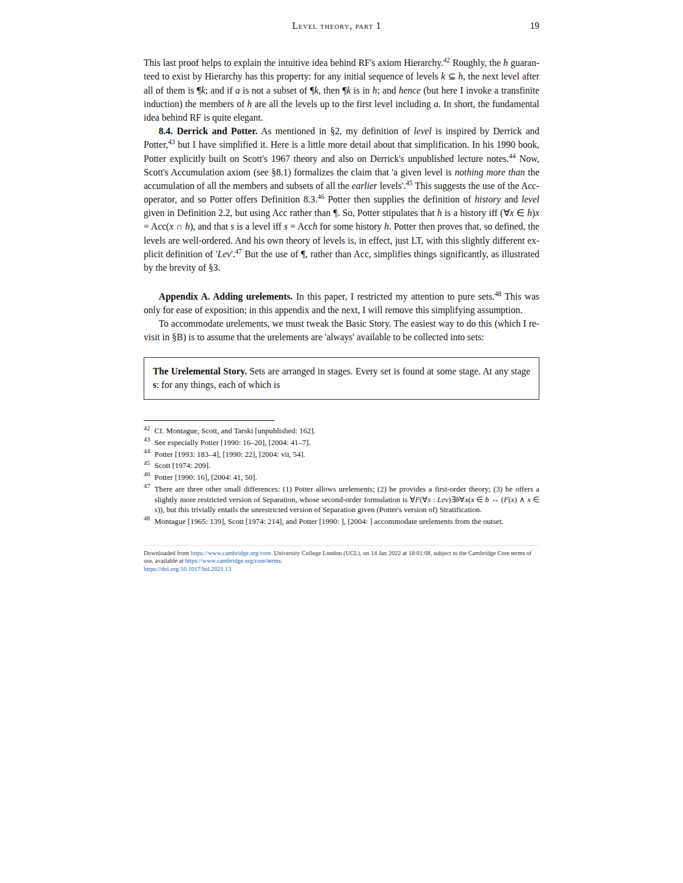Level theory, part 1 19
This last proof helps to explain the intuitive idea behind RF's axiom Hierarchy.42 Roughly, the h guaranteed to exist by Hierarchy has this property: for any initial sequence of levels k ⊆ h, the next level after all of them is ¶k; and if a is not a subset of ¶k, then ¶k is in h; and hence (but here I invoke a transfinite induction) the members of h are all the levels up to the first level including a. In short, the fundamental idea behind RF is quite elegant.
8.4. Derrick and Potter. As mentioned in §2, my definition of level is inspired by Derrick and Potter,43 but I have simplified it. Here is a little more detail about that simplification. In his 1990 book, Potter explicitly built on Scott's 1967 theory and also on Derrick's unpublished lecture notes.44 Now, Scott's Accumulation axiom (see §8.1) formalizes the claim that 'a given level is nothing more than the accumulation of all the members and subsets of all the earlier levels'.45 This suggests the use of the Acc-operator, and so Potter offers Definition 8.3.46 Potter then supplies the definition of history and level given in Definition 2.2, but using Acc rather than ¶. So, Potter stipulates that h is a history iff (∀x ∈ h)x = Acc(x ∩ h), and that s is a level iff s = Acc h for some history h. Potter then proves that, so defined, the levels are well-ordered. And his own theory of levels is, in effect, just LT, with this slightly different explicit definition of 'Lev'.47 But the use of ¶, rather than Acc, simplifies things significantly, as illustrated by the brevity of §3.
Appendix A. Adding urelements. In this paper, I restricted my attention to pure sets.48 This was only for ease of exposition; in this appendix and the next, I will remove this simplifying assumption.
To accommodate urelements, we must tweak the Basic Story. The easiest way to do this (which I revisit in §B) is to assume that the urelements are 'always' available to be collected into sets:
The Urelemental Story. Sets are arranged in stages. Every set is found at some stage. At any stage s: for any things, each of which is
42 Cf. Montague, Scott, and Tarski [unpublished: 162].
43 See especially Potter [1990: 16–20], [2004: 41–7].
44 Potter [1993: 183–4], [1990: 22], [2004: vii, 54].
45 Scott [1974: 209].
46 Potter [1990: 16], [2004: 41, 50].
47 There are three other small differences: (1) Potter allows urelements; (2) he provides a first-order theory; (3) he offers a slightly more restricted version of Separation, whose second-order formulation is ∀F(∀s : Lev)∃b∀x(x ∈ b ↔ (F(x) ∧ x ∈ s)), but this trivially entails the unrestricted version of Separation given (Potter's version of) Stratification.
48 Montague [1965: 139], Scott [1974: 214], and Potter [1990: ], [2004: ] accommodate urelements from the outset.
Downloaded from https://www.cambridge.org/core. University College London (UCL), on 14 Jan 2022 at 18:01:08, subject to the Cambridge Core terms of use, available at https://www.cambridge.org/core/terms.
https://doi.org/10.1017/bsl.2021.13